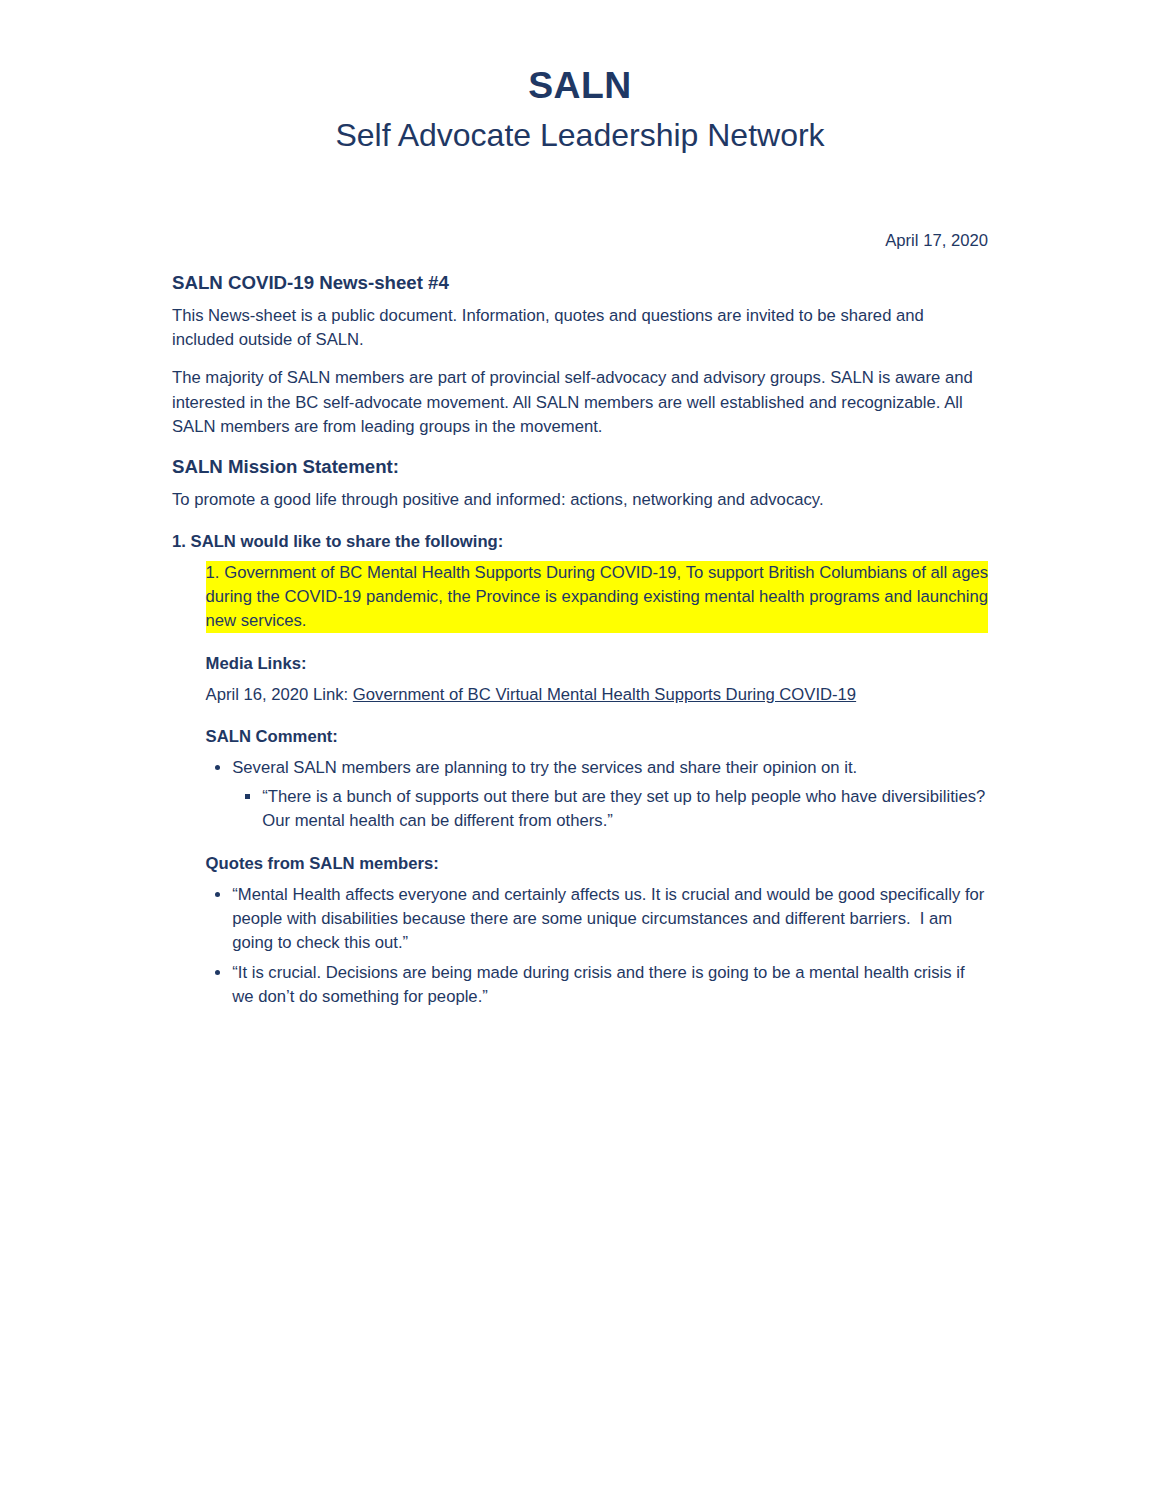SALN
Self Advocate Leadership Network
April 17, 2020
SALN COVID-19 News-sheet #4
This News-sheet is a public document. Information, quotes and questions are invited to be shared and included outside of SALN.
The majority of SALN members are part of provincial self-advocacy and advisory groups. SALN is aware and interested in the BC self-advocate movement. All SALN members are well established and recognizable. All SALN members are from leading groups in the movement.
SALN Mission Statement:
To promote a good life through positive and informed: actions, networking and advocacy.
1. SALN would like to share the following:
1. Government of BC Mental Health Supports During COVID-19, To support British Columbians of all ages during the COVID-19 pandemic, the Province is expanding existing mental health programs and launching new services.
Media Links:
April 16, 2020 Link: Government of BC Virtual Mental Health Supports During COVID-19
SALN Comment:
Several SALN members are planning to try the services and share their opinion on it.
“There is a bunch of supports out there but are they set up to help people who have diversibilities? Our mental health can be different from others.”
Quotes from SALN members:
“Mental Health affects everyone and certainly affects us. It is crucial and would be good specifically for people with disabilities because there are some unique circumstances and different barriers. I am going to check this out.”
“It is crucial. Decisions are being made during crisis and there is going to be a mental health crisis if we don’t do something for people.”